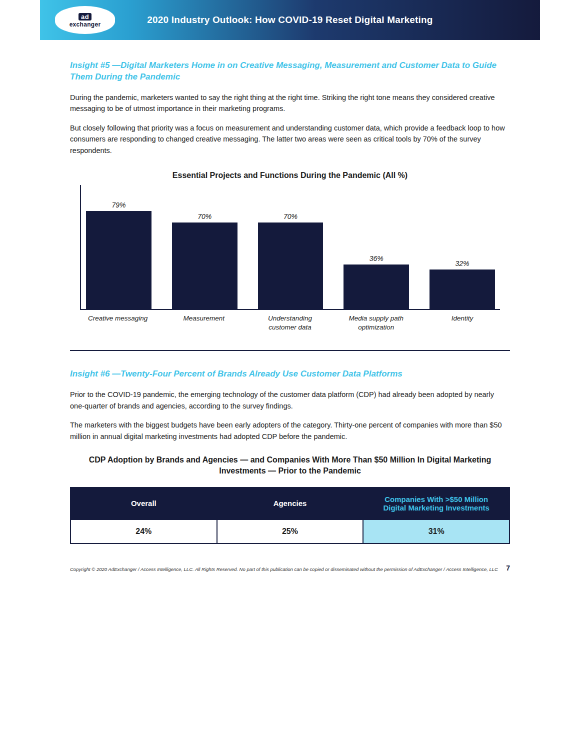ad exchanger
2020 Industry Outlook: How COVID-19 Reset Digital Marketing
Insight #5 —Digital Marketers Home in on Creative Messaging, Measurement and Customer Data to Guide Them During the Pandemic
During the pandemic, marketers wanted to say the right thing at the right time. Striking the right tone means they considered creative messaging to be of utmost importance in their marketing programs.
But closely following that priority was a focus on measurement and understanding customer data, which provide a feedback loop to how consumers are responding to changed creative messaging. The latter two areas were seen as critical tools by 70% of the survey respondents.
Essential Projects and Functions During the Pandemic (All %)
79%
70%
70%
36%
32%
Creative messaging
Measurement
Understanding customer data
Media supply path optimization
Identity
Insight #6 —Twenty-Four Percent of Brands Already Use Customer Data Platforms
Prior to the COVID-19 pandemic, the emerging technology of the customer data platform (CDP) had already been adopted by nearly one-quarter of brands and agencies, according to the survey findings.
The marketers with the biggest budgets have been early adopters of the category. Thirty-one percent of companies with more than $50 million in annual digital marketing investments had adopted CDP before the pandemic.
CDP Adoption by Brands and Agencies — and Companies With More Than $50 Million In Digital Marketing Investments — Prior to the Pandemic
| Overall | Agencies | Companies With >$50 Million Digital Marketing Investments |
| --- | --- | --- |
| 24% | 25% | 31% |
Copyright © 2020 AdExchanger / Access Intelligence, LLC. All Rights Reserved. No part of this publication can be copied or disseminated without the permission of AdExchanger / Access Intelligence, LLC
7